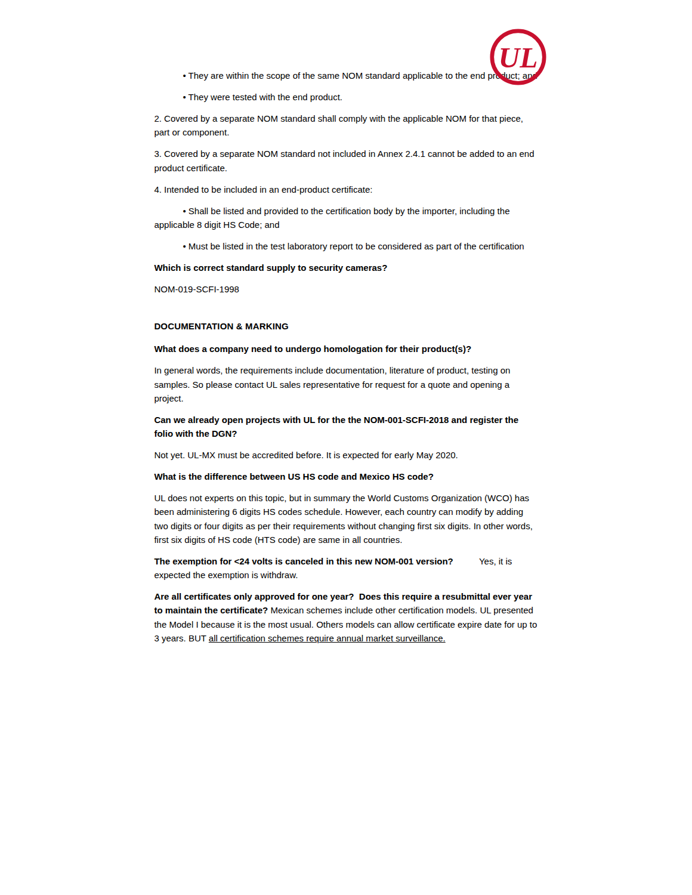UL
• They are within the scope of the same NOM standard applicable to the end product; and
• They were tested with the end product.
2. Covered by a separate NOM standard shall comply with the applicable NOM for that piece, part or component.
3. Covered by a separate NOM standard not included in Annex 2.4.1 cannot be added to an end product certificate.
4. Intended to be included in an end-product certificate:
• Shall be listed and provided to the certification body by the importer, including the applicable 8 digit HS Code; and
• Must be listed in the test laboratory report to be considered as part of the certification
Which is correct standard supply to security cameras?
NOM-019-SCFI-1998
DOCUMENTATION & MARKING
What does a company need to undergo homologation for their product(s)?
In general words, the requirements include documentation, literature of product, testing on samples. So please contact UL sales representative for request for a quote and opening a project.
Can we already open projects with UL for the the NOM-001-SCFI-2018 and register the folio with the DGN?
Not yet. UL-MX must be accredited before. It is expected for early May 2020.
What is the difference between US HS code and Mexico HS code?
UL does not experts on this topic, but in summary the World Customs Organization (WCO) has been administering 6 digits HS codes schedule. However, each country can modify by adding two digits or four digits as per their requirements without changing first six digits. In other words, first six digits of HS code (HTS code) are same in all countries.
The exemption for <24 volts is canceled in this new NOM-001 version? Yes, it is expected the exemption is withdraw.
Are all certificates only approved for one year? Does this require a resubmittal ever year to maintain the certificate? Mexican schemes include other certification models. UL presented the Model I because it is the most usual. Others models can allow certificate expire date for up to 3 years. BUT all certification schemes require annual market surveillance.